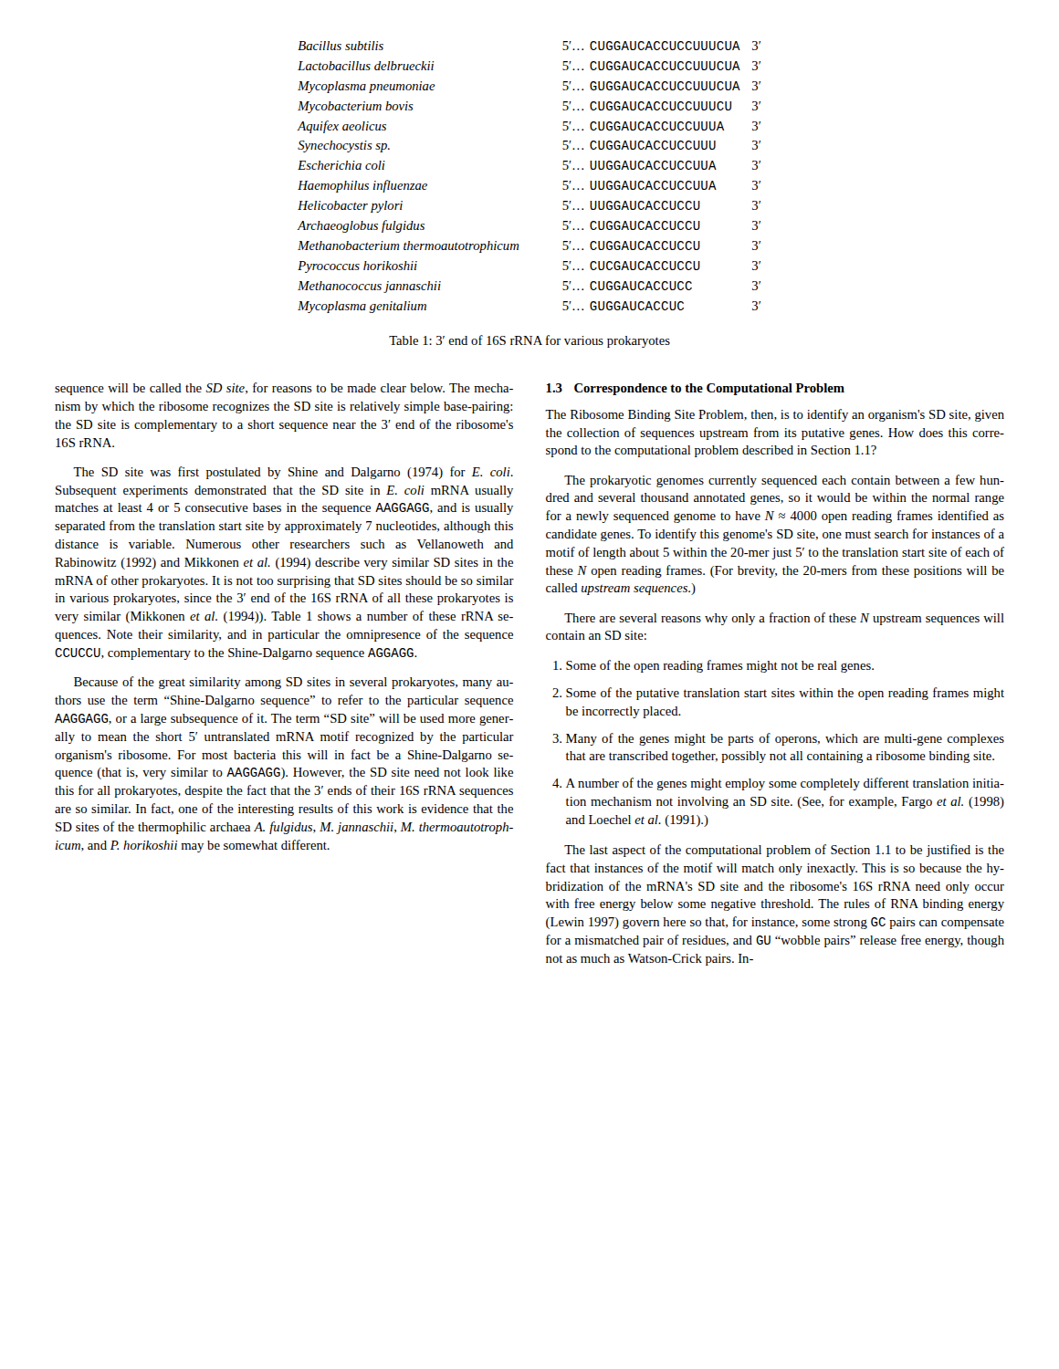| Bacillus subtilis | 5 ′ … | CUGGAUCACCUCCUUUCUA | 3 ′ |
| Lactobacillus delbrueckii | 5 ′ … | CUGGAUCACCUCCUUUCUA | 3 ′ |
| Mycoplasma pneumoniae | 5 ′ … | GUGGAUCACCUCCUUUCUA | 3 ′ |
| Mycobacterium bovis | 5 ′ … | CUGGAUCACCUCCUUUCU | 3 ′ |
| Aquifex aeolicus | 5 ′ … | CUGGAUCACCUCCUUUA | 3 ′ |
| Synechocystis sp. | 5 ′ … | CUGGAUCACCUCCUUU | 3 ′ |
| Escherichia coli | 5 ′ … | UUGGAUCACCUCCUUA | 3 ′ |
| Haemophilus influenzae | 5 ′ … | UUGGAUCACCUCCUUA | 3 ′ |
| Helicobacter pylori | 5 ′ … | UUGGAUCACCUCCU | 3 ′ |
| Archaeoglobus fulgidus | 5 ′ … | CUGGAUCACCUCCU | 3 ′ |
| Methanobacterium thermoautotrophicum | 5 ′ … | CUGGAUCACCUCCU | 3 ′ |
| Pyrococcus horikoshii | 5 ′ … | CUCGAUCACCUCCU | 3 ′ |
| Methanococcus jannaschii | 5 ′ … | CUGGAUCACCUCC | 3 ′ |
| Mycoplasma genitalium | 5 ′ … | GUGGAUCACCUC | 3 ′ |
Table 1: 3′ end of 16S rRNA for various prokaryotes
sequence will be called the SD site, for reasons to be made clear below. The mechanism by which the ribosome recognizes the SD site is relatively simple base-pairing: the SD site is complementary to a short sequence near the 3′ end of the ribosome's 16S rRNA.
The SD site was first postulated by Shine and Dalgarno (1974) for E. coli. Subsequent experiments demonstrated that the SD site in E. coli mRNA usually matches at least 4 or 5 consecutive bases in the sequence AAGGAGG, and is usually separated from the translation start site by approximately 7 nucleotides, although this distance is variable. Numerous other researchers such as Vellanoweth and Rabinowitz (1992) and Mikkonen et al. (1994) describe very similar SD sites in the mRNA of other prokaryotes. It is not too surprising that SD sites should be so similar in various prokaryotes, since the 3′ end of the 16S rRNA of all these prokaryotes is very similar (Mikkonen et al. (1994)). Table 1 shows a number of these rRNA sequences. Note their similarity, and in particular the omnipresence of the sequence CCUCCU, complementary to the Shine-Dalgarno sequence AGGAGG.
Because of the great similarity among SD sites in several prokaryotes, many authors use the term “Shine-Dalgarno sequence” to refer to the particular sequence AAGGAGG, or a large subsequence of it. The term “SD site” will be used more generally to mean the short 5′ untranslated mRNA motif recognized by the particular organism's ribosome. For most bacteria this will in fact be a Shine-Dalgarno sequence (that is, very similar to AAGGAGG). However, the SD site need not look like this for all prokaryotes, despite the fact that the 3′ ends of their 16S rRNA sequences are so similar. In fact, one of the interesting results of this work is evidence that the SD sites of the thermophilic archaea A. fulgidus, M. jannaschii, M. thermoautotrophicum, and P. horikoshii may be somewhat different.
1.3 Correspondence to the Computational Problem
The Ribosome Binding Site Problem, then, is to identify an organism's SD site, given the collection of sequences upstream from its putative genes. How does this correspond to the computational problem described in Section 1.1?
The prokaryotic genomes currently sequenced each contain between a few hundred and several thousand annotated genes, so it would be within the normal range for a newly sequenced genome to have N ≈ 4000 open reading frames identified as candidate genes. To identify this genome's SD site, one must search for instances of a motif of length about 5 within the 20-mer just 5′ to the translation start site of each of these N open reading frames. (For brevity, the 20-mers from these positions will be called upstream sequences.)
There are several reasons why only a fraction of these N upstream sequences will contain an SD site:
Some of the open reading frames might not be real genes.
Some of the putative translation start sites within the open reading frames might be incorrectly placed.
Many of the genes might be parts of operons, which are multi-gene complexes that are transcribed together, possibly not all containing a ribosome binding site.
A number of the genes might employ some completely different translation initiation mechanism not involving an SD site. (See, for example, Fargo et al. (1998) and Loechel et al. (1991).)
The last aspect of the computational problem of Section 1.1 to be justified is the fact that instances of the motif will match only inexactly. This is so because the hybridization of the mRNA's SD site and the ribosome's 16S rRNA need only occur with free energy below some negative threshold. The rules of RNA binding energy (Lewin 1997) govern here so that, for instance, some strong GC pairs can compensate for a mismatched pair of residues, and GU “wobble pairs” release free energy, though not as much as Watson-Crick pairs. In-